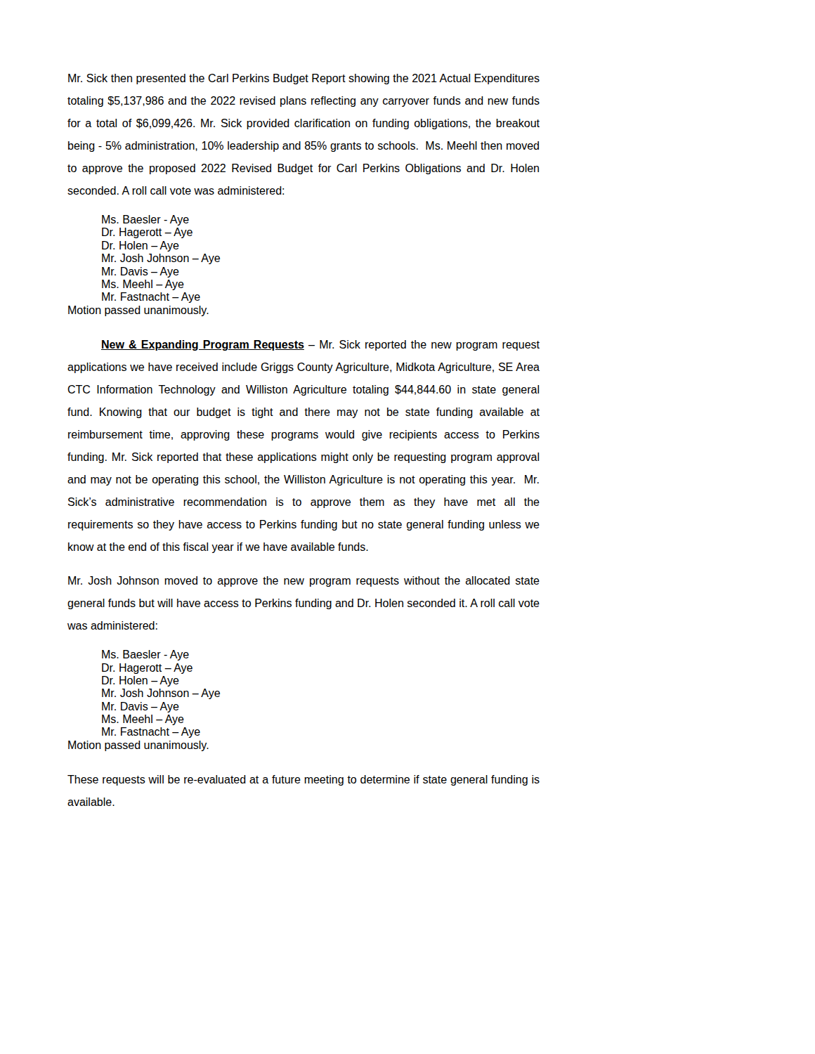Mr. Sick then presented the Carl Perkins Budget Report showing the 2021 Actual Expenditures totaling $5,137,986 and the 2022 revised plans reflecting any carryover funds and new funds for a total of $6,099,426. Mr. Sick provided clarification on funding obligations, the breakout being - 5% administration, 10% leadership and 85% grants to schools. Ms. Meehl then moved to approve the proposed 2022 Revised Budget for Carl Perkins Obligations and Dr. Holen seconded. A roll call vote was administered:
Ms. Baesler - Aye
Dr. Hagerott – Aye
Dr. Holen – Aye
Mr. Josh Johnson – Aye
Mr. Davis – Aye
Ms. Meehl – Aye
Mr. Fastnacht – Aye
Motion passed unanimously.
New & Expanding Program Requests – Mr. Sick reported the new program request applications we have received include Griggs County Agriculture, Midkota Agriculture, SE Area CTC Information Technology and Williston Agriculture totaling $44,844.60 in state general fund. Knowing that our budget is tight and there may not be state funding available at reimbursement time, approving these programs would give recipients access to Perkins funding. Mr. Sick reported that these applications might only be requesting program approval and may not be operating this school, the Williston Agriculture is not operating this year. Mr. Sick’s administrative recommendation is to approve them as they have met all the requirements so they have access to Perkins funding but no state general funding unless we know at the end of this fiscal year if we have available funds.
Mr. Josh Johnson moved to approve the new program requests without the allocated state general funds but will have access to Perkins funding and Dr. Holen seconded it. A roll call vote was administered:
Ms. Baesler - Aye
Dr. Hagerott – Aye
Dr. Holen – Aye
Mr. Josh Johnson – Aye
Mr. Davis – Aye
Ms. Meehl – Aye
Mr. Fastnacht – Aye
Motion passed unanimously.
These requests will be re-evaluated at a future meeting to determine if state general funding is available.